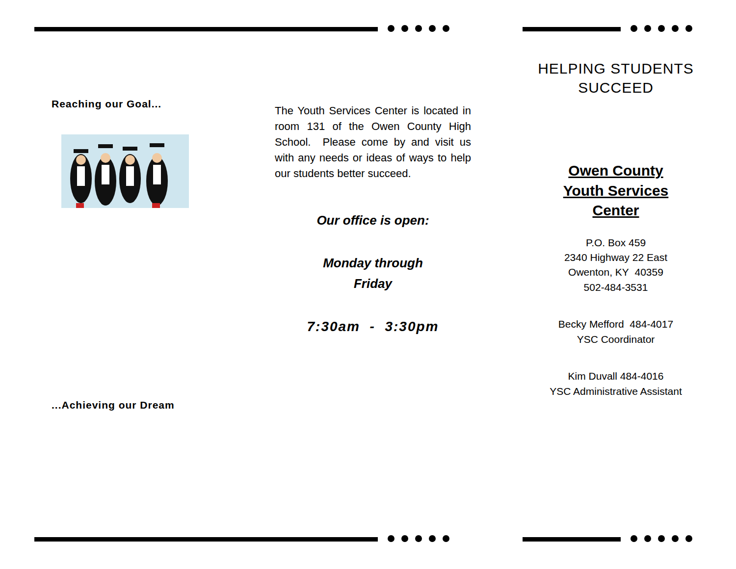Reaching our Goal...
...Achieving our Dream
The Youth Services Center is located in room 131 of the Owen County High School. Please come by and visit us with any needs or ideas of ways to help our students better succeed.
Our office is open:
Monday through
Friday
7:30am - 3:30pm
HELPING STUDENTS
SUCCEED
Owen County
Youth Services
Center
P.O. Box 459
2340 Highway 22 East
Owenton, KY 40359
502-484-3531
Becky Mefford 484-4017
YSC Coordinator
Kim Duvall 484-4016
YSC Administrative Assistant